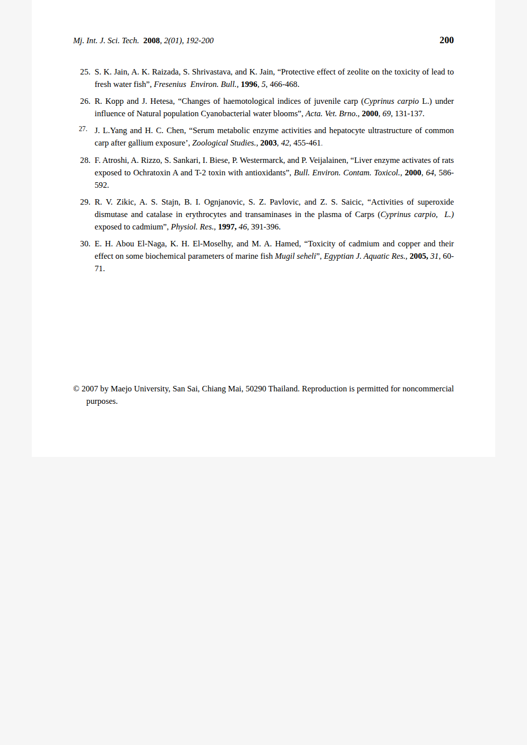Mj. Int. J. Sci. Tech. 2008, 2(01), 192-200 200
25. S. K. Jain, A. K. Raizada, S. Shrivastava, and K. Jain, “Protective effect of zeolite on the toxicity of lead to fresh water fish”, Fresenius Environ. Bull., 1996, 5, 466-468.
26. R. Kopp and J. Hetesa, “Changes of haemotological indices of juvenile carp (Cyprinus carpio L.) under influence of Natural population Cyanobacterial water blooms”, Acta. Vet. Brno., 2000, 69, 131-137.
27. J. L.Yang and H. C. Chen, “Serum metabolic enzyme activities and hepatocyte ultrastructure of common carp after gallium exposure’, Zoological Studies., 2003, 42, 455-461.
28. F. Atroshi, A. Rizzo, S. Sankari, I. Biese, P. Westermarck, and P. Veijalainen, “Liver enzyme activates of rats exposed to Ochratoxin A and T-2 toxin with antioxidants”, Bull. Environ. Contam. Toxicol., 2000, 64, 586-592.
29. R. V. Zikic, A. S. Stajn, B. I. Ognjanovic, S. Z. Pavlovic, and Z. S. Saicic, “Activities of superoxide dismutase and catalase in erythrocytes and transaminases in the plasma of Carps (Cyprinus carpio, L.) exposed to cadmium”, Physiol. Res., 1997, 46, 391-396.
30. E. H. Abou El-Naga, K. H. El-Moselhy, and M. A. Hamed, “Toxicity of cadmium and copper and their effect on some biochemical parameters of marine fish Mugil seheli”, Egyptian J. Aquatic Res., 2005, 31, 60-71.
© 2007 by Maejo University, San Sai, Chiang Mai, 50290 Thailand. Reproduction is permitted for noncommercial purposes.